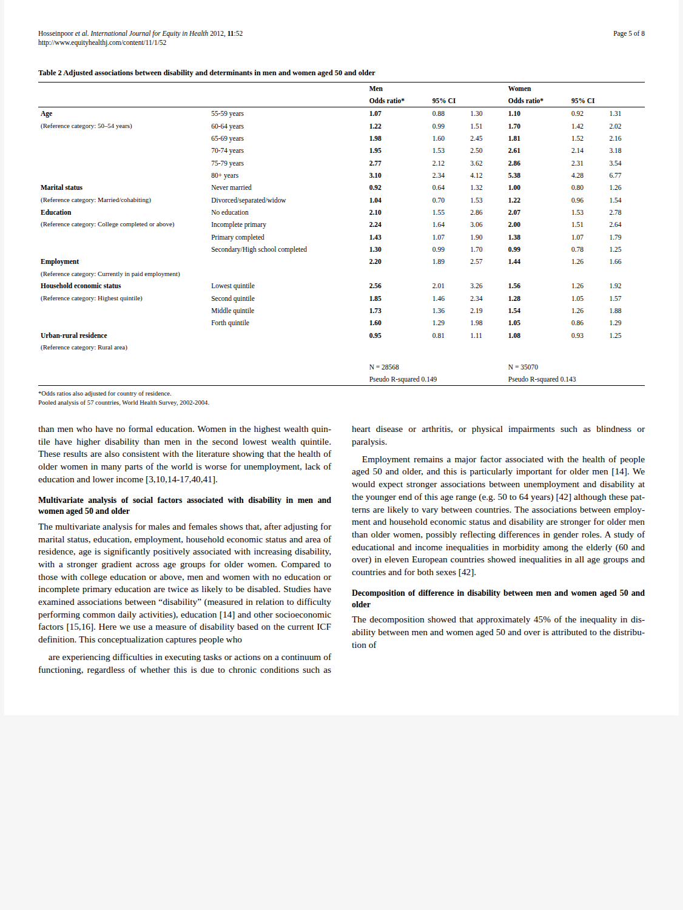Hosseinpoor et al. International Journal for Equity in Health 2012, 11:52
http://www.equityhealthj.com/content/11/1/52
Page 5 of 8
Table 2 Adjusted associations between disability and determinants in men and women aged 50 and older
| | | Men | Women |
| --- | --- | --- | --- |
| | | Odds ratio* | 95% CI | Odds ratio* | 95% CI |
| Age | 55-59 years | 1.07 | 0.88 | 1.30 | 1.10 | 0.92 | 1.31 |
| (Reference category: 50–54 years) | 60-64 years | 1.22 | 0.99 | 1.51 | 1.70 | 1.42 | 2.02 |
| | 65-69 years | 1.98 | 1.60 | 2.45 | 1.81 | 1.52 | 2.16 |
| | 70-74 years | 1.95 | 1.53 | 2.50 | 2.61 | 2.14 | 3.18 |
| | 75-79 years | 2.77 | 2.12 | 3.62 | 2.86 | 2.31 | 3.54 |
| | 80+ years | 3.10 | 2.34 | 4.12 | 5.38 | 4.28 | 6.77 |
| Marital status | Never married | 0.92 | 0.64 | 1.32 | 1.00 | 0.80 | 1.26 |
| (Reference category: Married/cohabiting) | Divorced/separated/widow | 1.04 | 0.70 | 1.53 | 1.22 | 0.96 | 1.54 |
| Education | No education | 2.10 | 1.55 | 2.86 | 2.07 | 1.53 | 2.78 |
| (Reference category: College completed or above) | Incomplete primary | 2.24 | 1.64 | 3.06 | 2.00 | 1.51 | 2.64 |
| | Primary completed | 1.43 | 1.07 | 1.90 | 1.38 | 1.07 | 1.79 |
| | Secondary/High school completed | 1.30 | 0.99 | 1.70 | 0.99 | 0.78 | 1.25 |
| Employment | | 2.20 | 1.89 | 2.57 | 1.44 | 1.26 | 1.66 |
| (Reference category: Currently in paid employment) | | | | | | | |
| Household economic status | Lowest quintile | 2.56 | 2.01 | 3.26 | 1.56 | 1.26 | 1.92 |
| (Reference category: Highest quintile) | Second quintile | 1.85 | 1.46 | 2.34 | 1.28 | 1.05 | 1.57 |
| | Middle quintile | 1.73 | 1.36 | 2.19 | 1.54 | 1.26 | 1.88 |
| | Forth quintile | 1.60 | 1.29 | 1.98 | 1.05 | 0.86 | 1.29 |
| Urban-rural residence | | 0.95 | 0.81 | 1.11 | 1.08 | 0.93 | 1.25 |
| (Reference category: Rural area) | | | | | | | |
| | | N = 28568 | N = 35070 |
| | | Pseudo R-squared 0.149 | Pseudo R-squared 0.143 |
*Odds ratios also adjusted for country of residence.
Pooled analysis of 57 countries, World Health Survey, 2002-2004.
than men who have no formal education. Women in the highest wealth quintile have higher disability than men in the second lowest wealth quintile. These results are also consistent with the literature showing that the health of older women in many parts of the world is worse for unemployment, lack of education and lower income [3,10,14-17,40,41].
Multivariate analysis of social factors associated with disability in men and women aged 50 and older
The multivariate analysis for males and females shows that, after adjusting for marital status, education, employment, household economic status and area of residence, age is significantly positively associated with increasing disability, with a stronger gradient across age groups for older women. Compared to those with college education or above, men and women with no education or incomplete primary education are twice as likely to be disabled. Studies have examined associations between “disability” (measured in relation to difficulty performing common daily activities), education [14] and other socioeconomic factors [15,16]. Here we use a measure of disability based on the current ICF definition. This conceptualization captures people who
are experiencing difficulties in executing tasks or actions on a continuum of functioning, regardless of whether this is due to chronic conditions such as heart disease or arthritis, or physical impairments such as blindness or paralysis.
Employment remains a major factor associated with the health of people aged 50 and older, and this is particularly important for older men [14]. We would expect stronger associations between unemployment and disability at the younger end of this age range (e.g. 50 to 64 years) [42] although these patterns are likely to vary between countries. The associations between employment and household economic status and disability are stronger for older men than older women, possibly reflecting differences in gender roles. A study of educational and income inequalities in morbidity among the elderly (60 and over) in eleven European countries showed inequalities in all age groups and countries and for both sexes [42].
Decomposition of difference in disability between men and women aged 50 and older
The decomposition showed that approximately 45% of the inequality in disability between men and women aged 50 and over is attributed to the distribution of